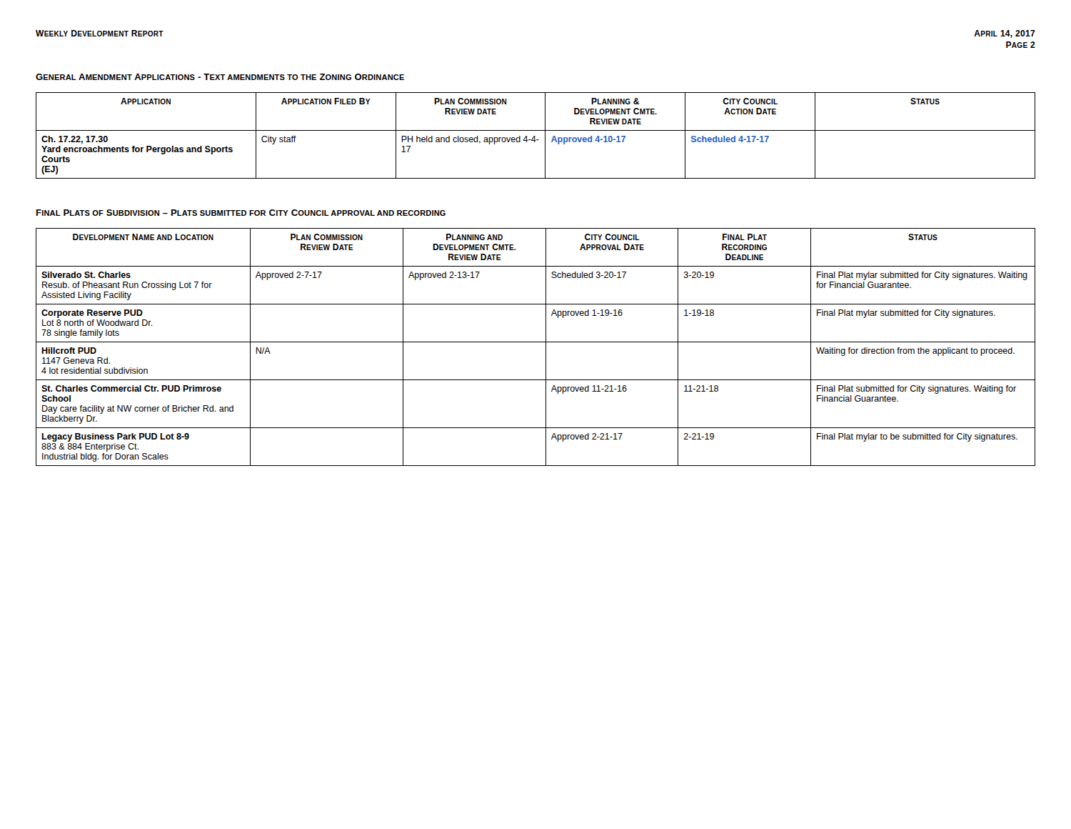WEEKLY DEVELOPMENT REPORT
APRIL 14, 2017
PAGE 2
GENERAL AMENDMENT APPLICATIONS - TEXT AMENDMENTS TO THE ZONING ORDINANCE
| A PPLICATION | A PPLICATION F ILED B Y | P LAN C OMMISSION R EVIEW DATE | P LANNING & D EVELOPMENT C MTE. R EVIEW DATE | C ITY C OUNCIL A CTION D ATE | S TATUS |
| --- | --- | --- | --- | --- | --- |
| Ch. 17.22, 17.30 Yard encroachments for Pergolas and Sports Courts (EJ) | City staff | PH held and closed, approved 4-4-17 | Approved 4-10-17 | Scheduled 4-17-17 | |
FINAL PLATS OF SUBDIVISION – PLATS SUBMITTED FOR CITY COUNCIL APPROVAL AND RECORDING
| D EVELOPMENT N AME AND L OCATION | P LAN C OMMISSION R EVIEW D ATE | P LANNING AND D EVELOPMENT C MTE. R EVIEW D ATE | C ITY C OUNCIL A PPROVAL D ATE | F INAL P LAT R ECORDING D EADLINE | S TATUS |
| --- | --- | --- | --- | --- | --- |
| Silverado St. Charles Resub. of Pheasant Run Crossing Lot 7 for Assisted Living Facility | Approved 2-7-17 | Approved 2-13-17 | Scheduled 3-20-17 | 3-20-19 | Final Plat mylar submitted for City signatures. Waiting for Financial Guarantee. |
| Corporate Reserve PUD Lot 8 north of Woodward Dr. 78 single family lots | | | Approved 1-19-16 | 1-19-18 | Final Plat mylar submitted for City signatures. |
| Hillcroft PUD 1147 Geneva Rd. 4 lot residential subdivision | N/A | | | | Waiting for direction from the applicant to proceed. |
| St. Charles Commercial Ctr. PUD Primrose School Day care facility at NW corner of Bricher Rd. and Blackberry Dr. | | | Approved 11-21-16 | 11-21-18 | Final Plat submitted for City signatures. Waiting for Financial Guarantee. |
| Legacy Business Park PUD Lot 8-9 883 & 884 Enterprise Ct. Industrial bldg. for Doran Scales | | | Approved 2-21-17 | 2-21-19 | Final Plat mylar to be submitted for City signatures. |